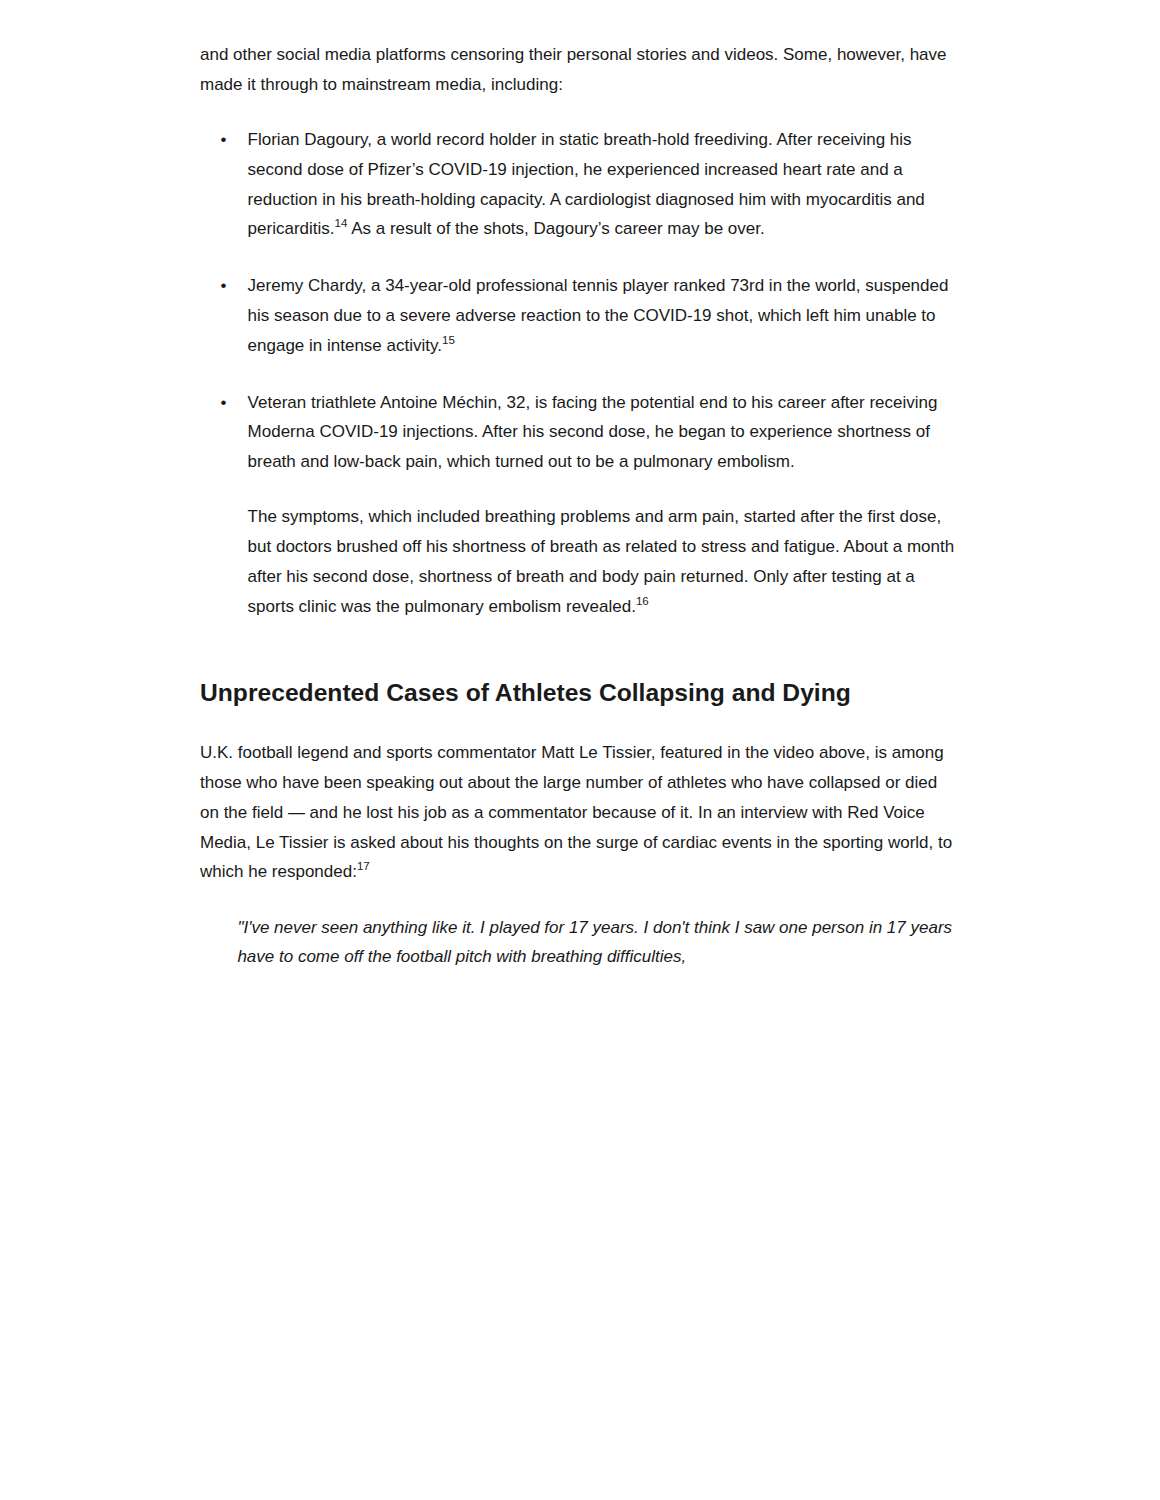and other social media platforms censoring their personal stories and videos. Some, however, have made it through to mainstream media, including:
Florian Dagoury, a world record holder in static breath-hold freediving. After receiving his second dose of Pfizer’s COVID-19 injection, he experienced increased heart rate and a reduction in his breath-holding capacity. A cardiologist diagnosed him with myocarditis and pericarditis.14 As a result of the shots, Dagoury’s career may be over.
Jeremy Chardy, a 34-year-old professional tennis player ranked 73rd in the world, suspended his season due to a severe adverse reaction to the COVID-19 shot, which left him unable to engage in intense activity.15
Veteran triathlete Antoine Méchin, 32, is facing the potential end to his career after receiving Moderna COVID-19 injections. After his second dose, he began to experience shortness of breath and low-back pain, which turned out to be a pulmonary embolism.
The symptoms, which included breathing problems and arm pain, started after the first dose, but doctors brushed off his shortness of breath as related to stress and fatigue. About a month after his second dose, shortness of breath and body pain returned. Only after testing at a sports clinic was the pulmonary embolism revealed.16
Unprecedented Cases of Athletes Collapsing and Dying
U.K. football legend and sports commentator Matt Le Tissier, featured in the video above, is among those who have been speaking out about the large number of athletes who have collapsed or died on the field — and he lost his job as a commentator because of it. In an interview with Red Voice Media, Le Tissier is asked about his thoughts on the surge of cardiac events in the sporting world, to which he responded:17
"I've never seen anything like it. I played for 17 years. I don't think I saw one person in 17 years have to come off the football pitch with breathing difficulties,